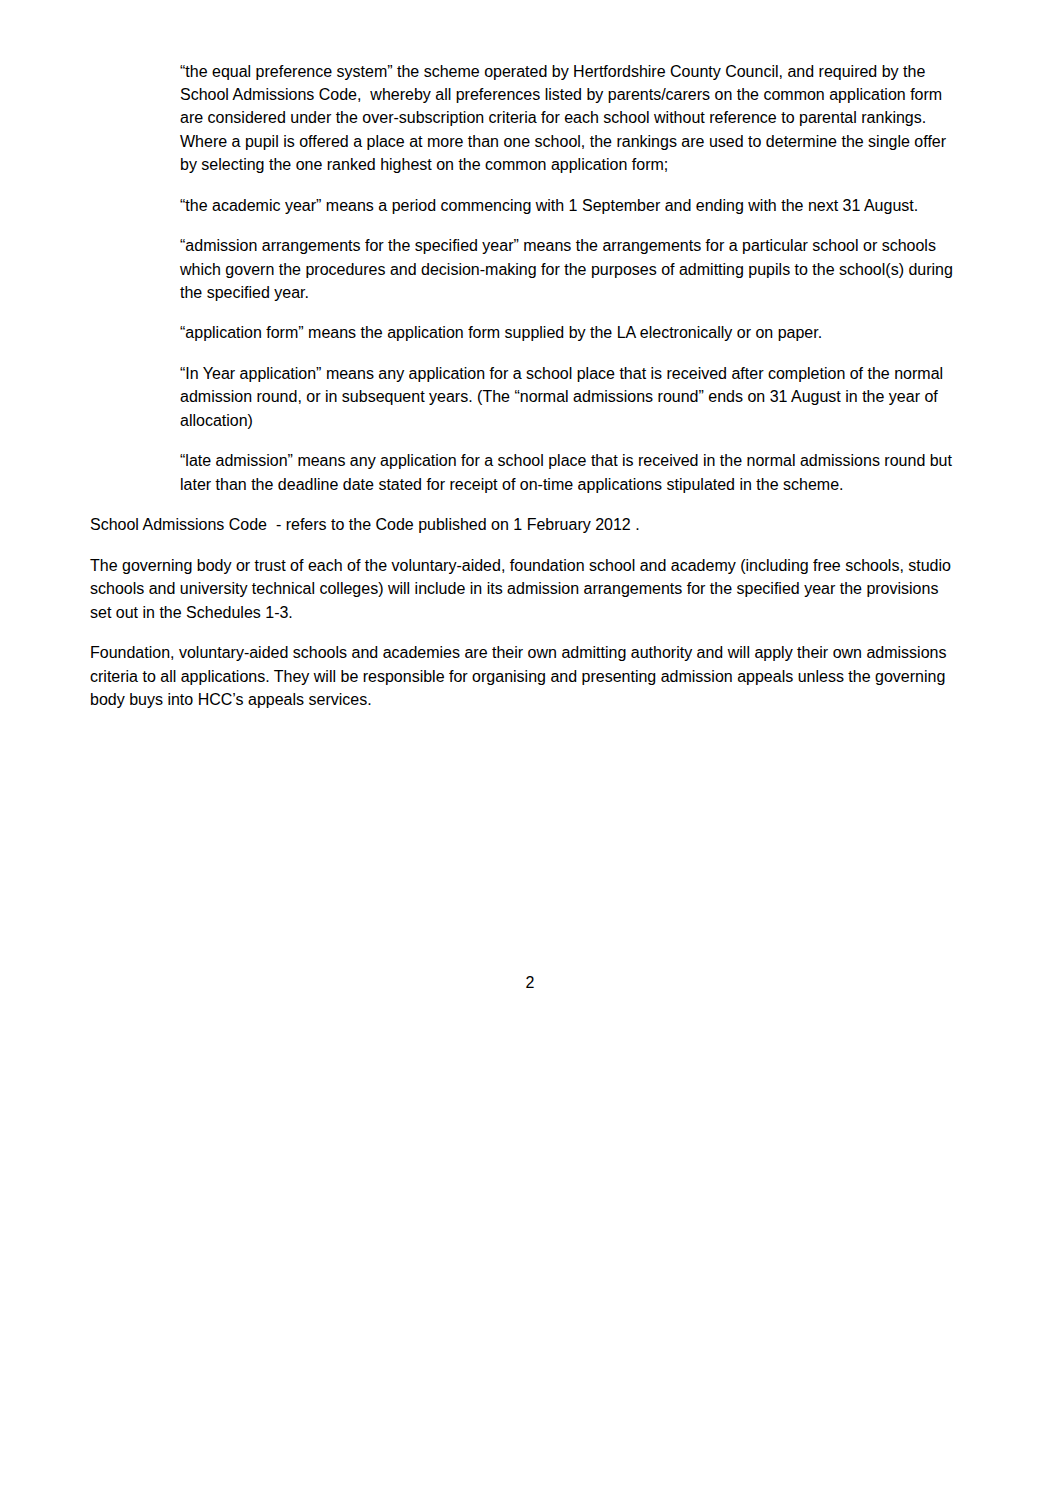“the equal preference system” the scheme operated by Hertfordshire County Council, and required by the School Admissions Code, whereby all preferences listed by parents/carers on the common application form are considered under the over-subscription criteria for each school without reference to parental rankings. Where a pupil is offered a place at more than one school, the rankings are used to determine the single offer by selecting the one ranked highest on the common application form;
“the academic year” means a period commencing with 1 September and ending with the next 31 August.
“admission arrangements for the specified year” means the arrangements for a particular school or schools which govern the procedures and decision-making for the purposes of admitting pupils to the school(s) during the specified year.
“application form” means the application form supplied by the LA electronically or on paper.
“In Year application” means any application for a school place that is received after completion of the normal admission round, or in subsequent years. (The “normal admissions round” ends on 31 August in the year of allocation)
“late admission” means any application for a school place that is received in the normal admissions round but later than the deadline date stated for receipt of on-time applications stipulated in the scheme.
School Admissions Code - refers to the Code published on 1 February 2012 .
The governing body or trust of each of the voluntary-aided, foundation school and academy (including free schools, studio schools and university technical colleges) will include in its admission arrangements for the specified year the provisions set out in the Schedules 1-3.
Foundation, voluntary-aided schools and academies are their own admitting authority and will apply their own admissions criteria to all applications. They will be responsible for organising and presenting admission appeals unless the governing body buys into HCC’s appeals services.
2